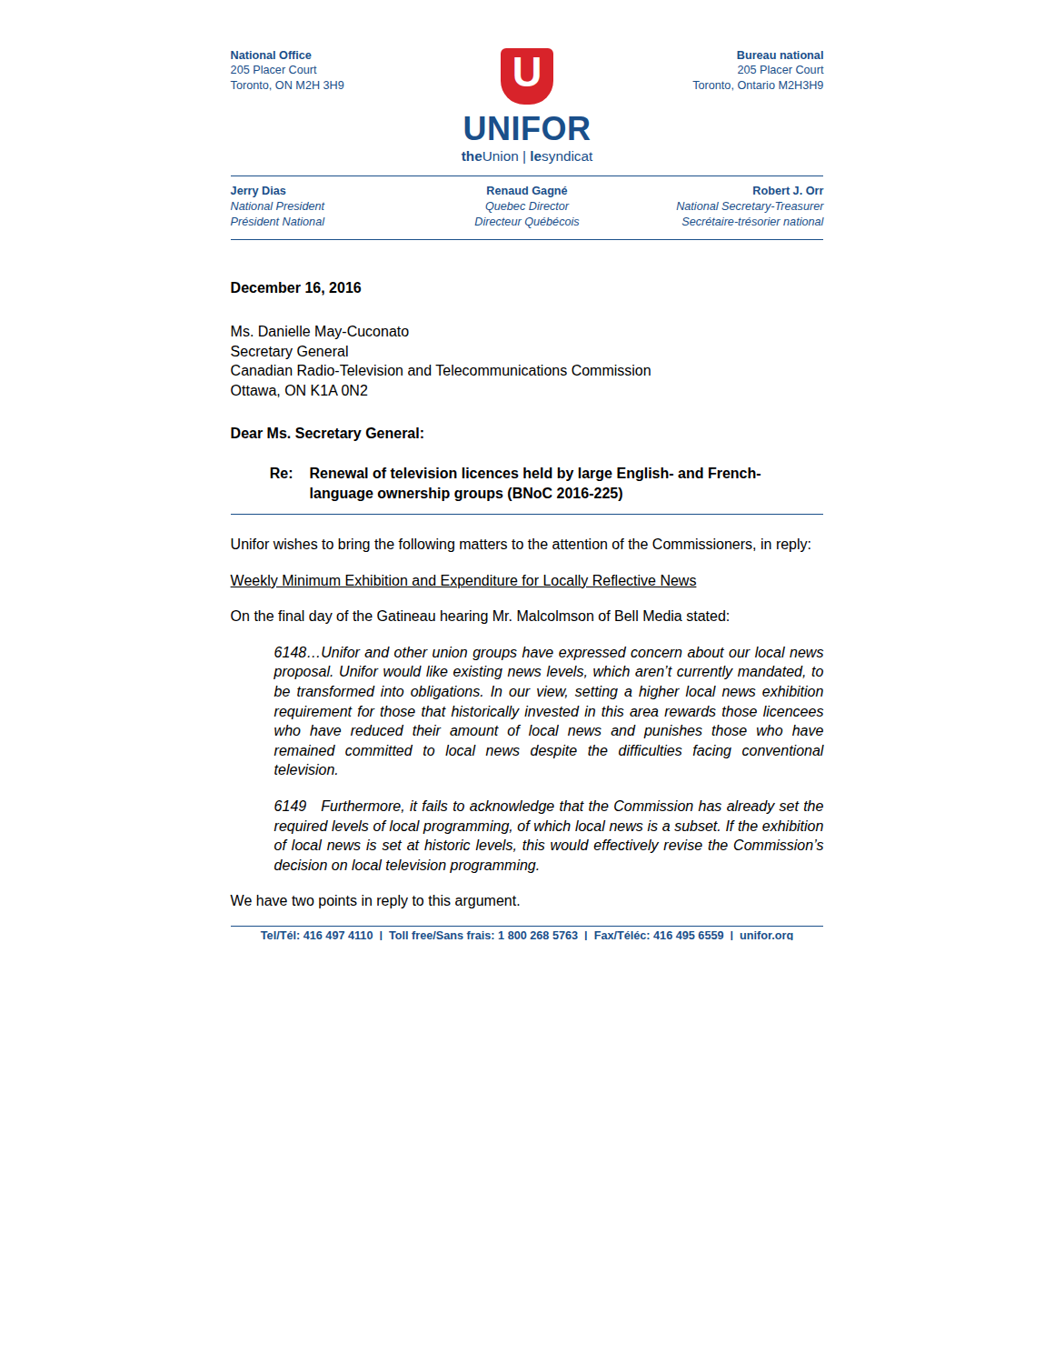National Office
205 Placer Court
Toronto, ON M2H 3H9
UNIFOR
the Union | lesyndicat
Bureau national
205 Placer Court
Toronto, Ontario M2H3H9
Jerry Dias
National President
Président National
Renaud Gagné
Quebec Director
Directeur Québécois
Robert J. Orr
National Secretary-Treasurer
Secrétaire-trésorier national
December 16, 2016
Ms. Danielle May-Cuconato
Secretary General
Canadian Radio-Television and Telecommunications Commission
Ottawa, ON K1A 0N2
Dear Ms. Secretary General:
Re:
Renewal of television licences held by large English- and French-language ownership groups (BNoC 2016-225)
Unifor wishes to bring the following matters to the attention of the Commissioners, in reply:
Weekly Minimum Exhibition and Expenditure for Locally Reflective News
On the final day of the Gatineau hearing Mr. Malcolmson of Bell Media stated:
6148…Unifor and other union groups have expressed concern about our local news proposal. Unifor would like existing news levels, which aren’t currently mandated, to be transformed into obligations. In our view, setting a higher local news exhibition requirement for those that historically invested in this area rewards those licencees who have reduced their amount of local news and punishes those who have remained committed to local news despite the difficulties facing conventional television.
6149 Furthermore, it fails to acknowledge that the Commission has already set the required levels of local programming, of which local news is a subset. If the exhibition of local news is set at historic levels, this would effectively revise the Commission’s decision on local television programming.
We have two points in reply to this argument.
Tel/Tél: 416 497 4110 | Toll free/Sans frais: 1 800 268 5763 | Fax/Téléc: 416 495 6559 | unifor.org